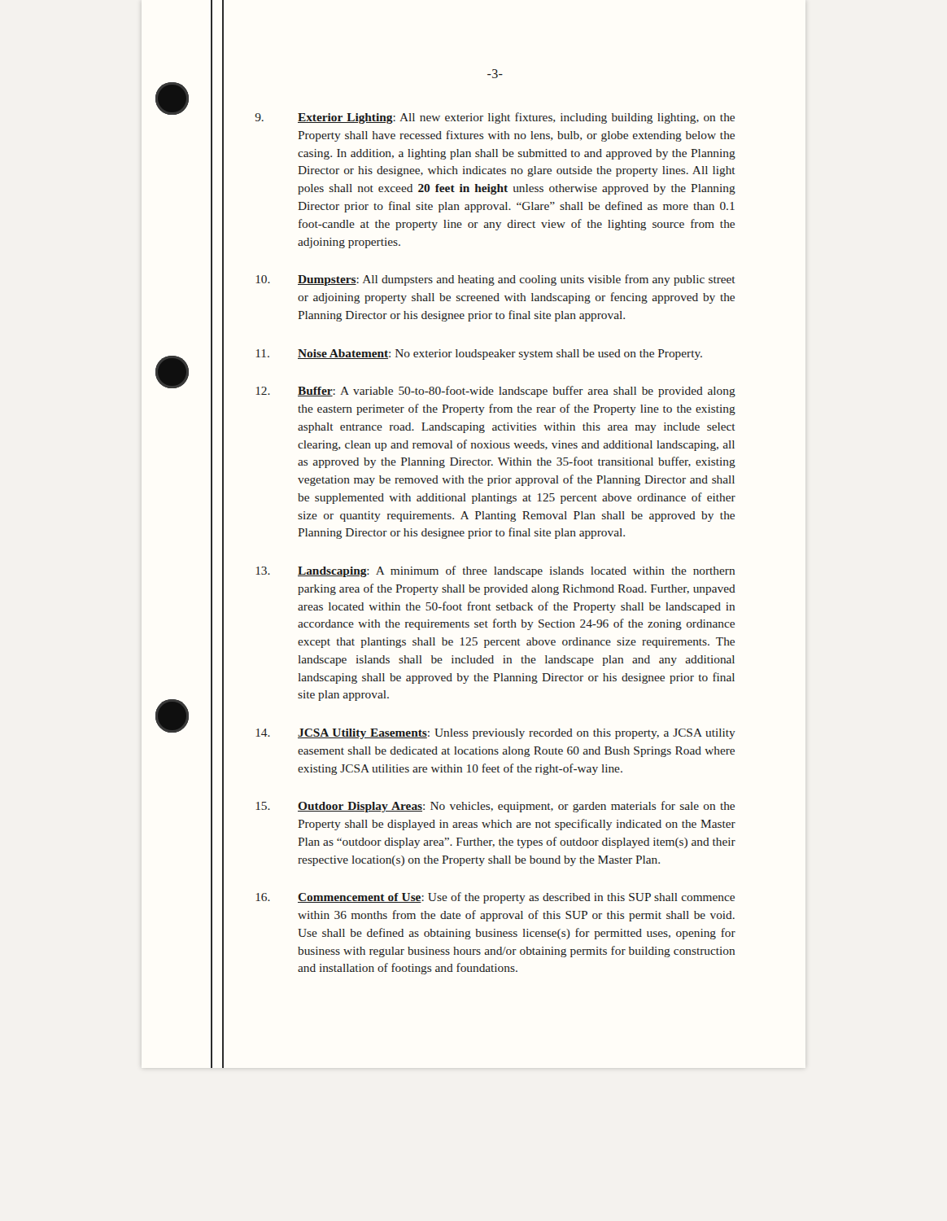-3-
Exterior Lighting: All new exterior light fixtures, including building lighting, on the Property shall have recessed fixtures with no lens, bulb, or globe extending below the casing. In addition, a lighting plan shall be submitted to and approved by the Planning Director or his designee, which indicates no glare outside the property lines. All light poles shall not exceed 20 feet in height unless otherwise approved by the Planning Director prior to final site plan approval. “Glare” shall be defined as more than 0.1 foot-candle at the property line or any direct view of the lighting source from the adjoining properties.
Dumpsters: All dumpsters and heating and cooling units visible from any public street or adjoining property shall be screened with landscaping or fencing approved by the Planning Director or his designee prior to final site plan approval.
Noise Abatement: No exterior loudspeaker system shall be used on the Property.
Buffer: A variable 50-to-80-foot-wide landscape buffer area shall be provided along the eastern perimeter of the Property from the rear of the Property line to the existing asphalt entrance road. Landscaping activities within this area may include select clearing, clean up and removal of noxious weeds, vines and additional landscaping, all as approved by the Planning Director. Within the 35-foot transitional buffer, existing vegetation may be removed with the prior approval of the Planning Director and shall be supplemented with additional plantings at 125 percent above ordinance of either size or quantity requirements. A Planting Removal Plan shall be approved by the Planning Director or his designee prior to final site plan approval.
Landscaping: A minimum of three landscape islands located within the northern parking area of the Property shall be provided along Richmond Road. Further, unpaved areas located within the 50-foot front setback of the Property shall be landscaped in accordance with the requirements set forth by Section 24-96 of the zoning ordinance except that plantings shall be 125 percent above ordinance size requirements. The landscape islands shall be included in the landscape plan and any additional landscaping shall be approved by the Planning Director or his designee prior to final site plan approval.
JCSA Utility Easements: Unless previously recorded on this property, a JCSA utility easement shall be dedicated at locations along Route 60 and Bush Springs Road where existing JCSA utilities are within 10 feet of the right-of-way line.
Outdoor Display Areas: No vehicles, equipment, or garden materials for sale on the Property shall be displayed in areas which are not specifically indicated on the Master Plan as “outdoor display area”. Further, the types of outdoor displayed item(s) and their respective location(s) on the Property shall be bound by the Master Plan.
Commencement of Use: Use of the property as described in this SUP shall commence within 36 months from the date of approval of this SUP or this permit shall be void. Use shall be defined as obtaining business license(s) for permitted uses, opening for business with regular business hours and/or obtaining permits for building construction and installation of footings and foundations.